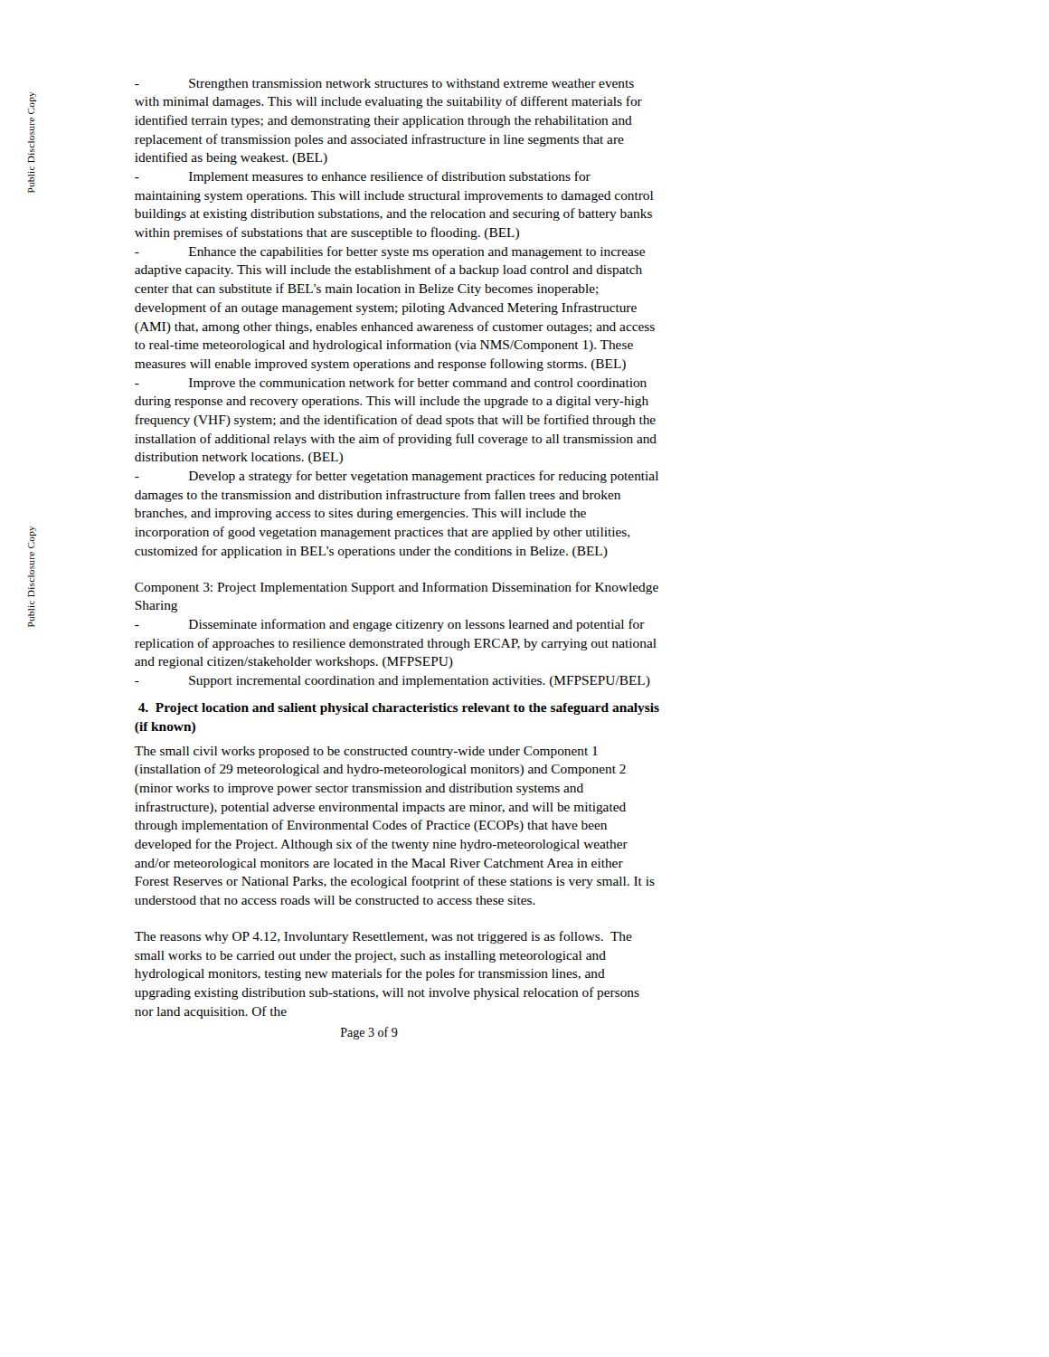Public Disclosure Copy
Public Disclosure Copy
-Strengthen transmission network structures to withstand extreme weather events with minimal damages. This will include evaluating the suitability of different materials for identified terrain types; and demonstrating their application through the rehabilitation and replacement of transmission poles and associated infrastructure in line segments that are identified as being weakest. (BEL)
-Implement measures to enhance resilience of distribution substations for maintaining system operations. This will include structural improvements to damaged control buildings at existing distribution substations, and the relocation and securing of battery banks within premises of substations that are susceptible to flooding. (BEL)
-Enhance the capabilities for better syste ms operation and management to increase adaptive capacity. This will include the establishment of a backup load control and dispatch center that can substitute if BEL's main location in Belize City becomes inoperable; development of an outage management system; piloting Advanced Metering Infrastructure (AMI) that, among other things, enables enhanced awareness of customer outages; and access to real-time meteorological and hydrological information (via NMS/Component 1). These measures will enable improved system operations and response following storms. (BEL)
-Improve the communication network for better command and control coordination during response and recovery operations. This will include the upgrade to a digital very-high frequency (VHF) system; and the identification of dead spots that will be fortified through the installation of additional relays with the aim of providing full coverage to all transmission and distribution network locations. (BEL)
-Develop a strategy for better vegetation management practices for reducing potential damages to the transmission and distribution infrastructure from fallen trees and broken branches, and improving access to sites during emergencies. This will include the incorporation of good vegetation management practices that are applied by other utilities, customized for application in BEL's operations under the conditions in Belize. (BEL)
Component 3: Project Implementation Support and Information Dissemination for Knowledge Sharing
-Disseminate information and engage citizenry on lessons learned and potential for replication of approaches to resilience demonstrated through ERCAP, by carrying out national and regional citizen/stakeholder workshops. (MFPSEPU)
-Support incremental coordination and implementation activities. (MFPSEPU/BEL)
4. Project location and salient physical characteristics relevant to the safeguard analysis (if known)
The small civil works proposed to be constructed country-wide under Component 1 (installation of 29 meteorological and hydro-meteorological monitors) and Component 2 (minor works to improve power sector transmission and distribution systems and infrastructure), potential adverse environmental impacts are minor, and will be mitigated through implementation of Environmental Codes of Practice (ECOPs) that have been developed for the Project. Although six of the twenty nine hydro-meteorological weather and/or meteorological monitors are located in the Macal River Catchment Area in either Forest Reserves or National Parks, the ecological footprint of these stations is very small. It is understood that no access roads will be constructed to access these sites.
The reasons why OP 4.12, Involuntary Resettlement, was not triggered is as follows. The small works to be carried out under the project, such as installing meteorological and hydrological monitors, testing new materials for the poles for transmission lines, and upgrading existing distribution sub-stations, will not involve physical relocation of persons nor land acquisition. Of the
Page 3 of 9